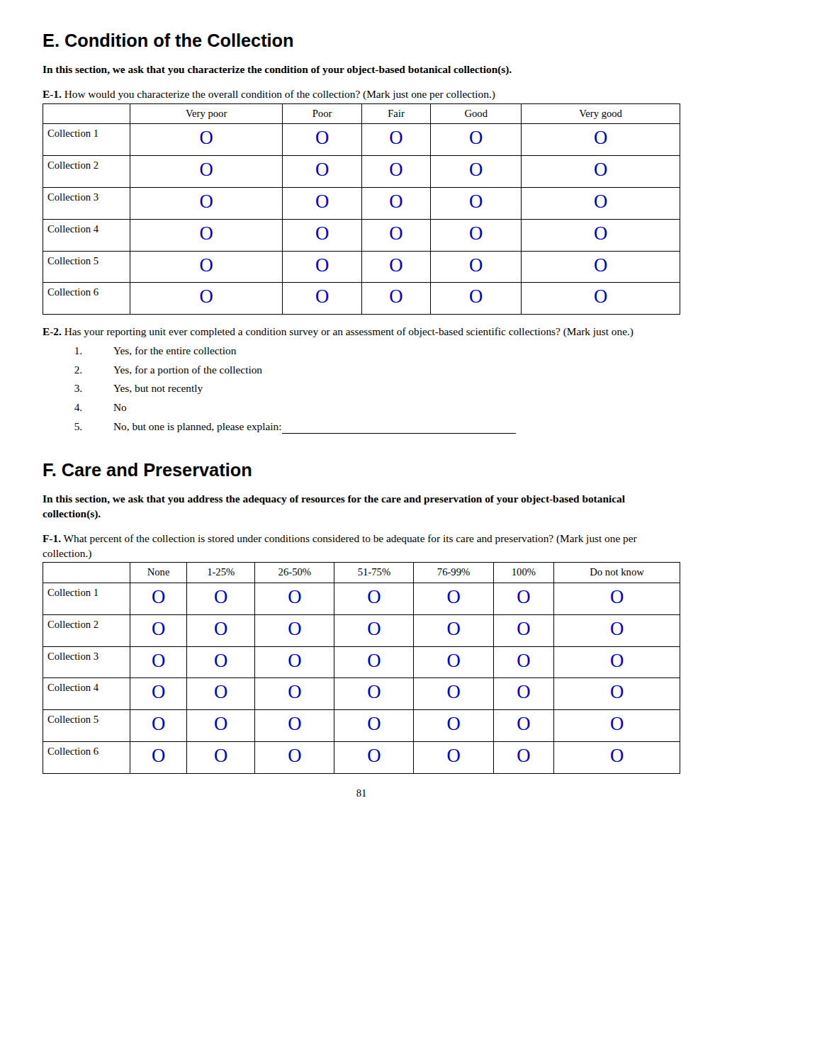E. Condition of the Collection
In this section, we ask that you characterize the condition of your object-based botanical collection(s).
E-1. How would you characterize the overall condition of the collection? (Mark just one per collection.)
| | Very poor | Poor | Fair | Good | Very good |
| --- | --- | --- | --- | --- | --- |
| Collection 1 | O | O | O | O | O |
| Collection 2 | O | O | O | O | O |
| Collection 3 | O | O | O | O | O |
| Collection 4 | O | O | O | O | O |
| Collection 5 | O | O | O | O | O |
| Collection 6 | O | O | O | O | O |
E-2. Has your reporting unit ever completed a condition survey or an assessment of object-based scientific collections? (Mark just one.)
Yes, for the entire collection
Yes, for a portion of the collection
Yes, but not recently
No
No, but one is planned, please explain:
F. Care and Preservation
In this section, we ask that you address the adequacy of resources for the care and preservation of your object-based botanical collection(s).
F-1. What percent of the collection is stored under conditions considered to be adequate for its care and preservation? (Mark just one per collection.)
| | None | 1-25% | 26-50% | 51-75% | 76-99% | 100% | Do not know |
| --- | --- | --- | --- | --- | --- | --- | --- |
| Collection 1 | O | O | O | O | O | O | O |
| Collection 2 | O | O | O | O | O | O | O |
| Collection 3 | O | O | O | O | O | O | O |
| Collection 4 | O | O | O | O | O | O | O |
| Collection 5 | O | O | O | O | O | O | O |
| Collection 6 | O | O | O | O | O | O | O |
81